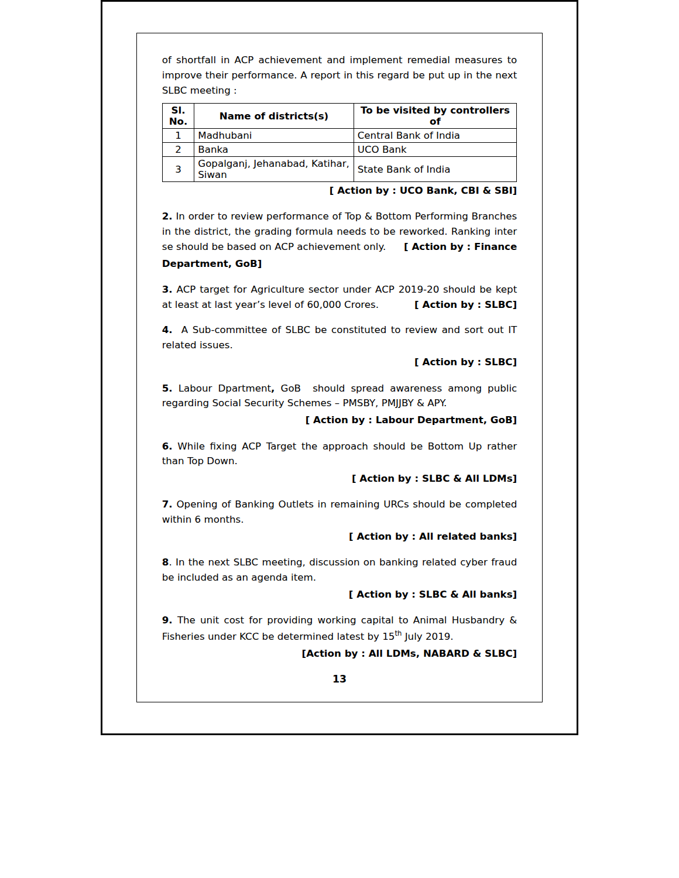of shortfall in ACP achievement and implement remedial measures to improve their performance. A report in this regard be put up in the next SLBC meeting :
| Sl. No. | Name of districts(s) | To be visited by controllers of |
| --- | --- | --- |
| 1 | Madhubani | Central Bank of India |
| 2 | Banka | UCO Bank |
| 3 | Gopalganj, Jehanabad, Katihar, Siwan | State Bank of India |
[ Action by : UCO Bank, CBI & SBI]
2. In order to review performance of Top & Bottom Performing Branches in the district, the grading formula needs to be reworked. Ranking inter se should be based on ACP achievement only. [ Action by : Finance
Department, GoB]
3. ACP target for Agriculture sector under ACP 2019-20 should be kept at least at last year’s level of 60,000 Crores. [ Action by : SLBC]
4. A Sub-committee of SLBC be constituted to review and sort out IT related issues.
[ Action by : SLBC]
5. Labour Dpartment, GoB should spread awareness among public regarding Social Security Schemes – PMSBY, PMJJBY & APY.
[ Action by : Labour Department, GoB]
6. While fixing ACP Target the approach should be Bottom Up rather than Top Down.
[ Action by : SLBC & All LDMs]
7. Opening of Banking Outlets in remaining URCs should be completed within 6 months.
[ Action by : All related banks]
8. In the next SLBC meeting, discussion on banking related cyber fraud be included as an agenda item.
[ Action by : SLBC & All banks]
9. The unit cost for providing working capital to Animal Husbandry & Fisheries under KCC be determined latest by 15th July 2019.
[Action by : All LDMs, NABARD & SLBC]
13